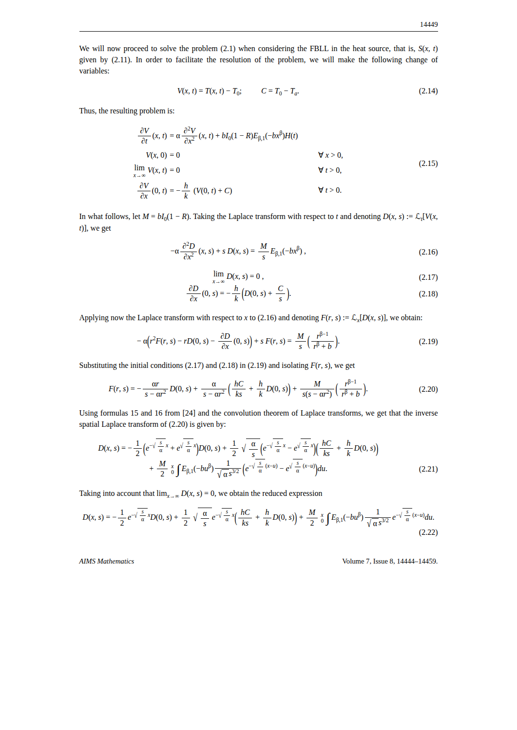14449
We will now proceed to solve the problem (2.1) when considering the FBLL in the heat source, that is, S(x, t) given by (2.11). In order to facilitate the resolution of the problem, we will make the following change of variables:
V(x, t) = T(x, t) − T0; C = T0 − Ta.
(2.14)
Thus, the resulting problem is:
∂V∂t(x, t) = α∂2V∂x2(x, t) + bI0(1 − R)Eβ,1(−bxβ)H(t)
V(x, 0) = 0 ∀ x > 0,
lim x→∞V(x, t) = 0 ∀ t > 0,
∂V∂x(0, t) = −hk (V(0, t) + C) ∀ t > 0.
(2.15)
In what follows, let M = bI0(1 − R). Taking the Laplace transform with respect to t and denoting D(x, s) := ℒt[V(x, t)], we get
−α∂2D∂x2(x, s) + s D(x, s) = Ms Eβ,1(−bxβ) ,
(2.16)
lim x→∞D(x, s) = 0 ,
(2.17)
∂D∂x(0, s) = −hk(D(0, s) + Cs).
(2.18)
Applying now the Laplace transform with respect to x to (2.16) and denoting F(r, s) := ℒx[D(x, s)], we obtain:
− α(r2F(r, s) − rD(0, s) − ∂D∂x(0, s)) + s F(r, s) = Ms(rβ−1 rβ + b).
(2.19)
Substituting the initial conditions (2.17) and (2.18) in (2.19) and isolating F(r, s), we get
F(r, s) = −αr s − αr2 D(0, s) + αs − αr2(hC ks + hk D(0, s)) + Ms(s − αr2)(rβ−1 rβ + b).
(2.20)
Using formulas 15 and 16 from [24] and the convolution theorem of Laplace transforms, we get that the inverse spatial Laplace transform of (2.20) is given by:
D(x, s) = −12(e−√sα x + e√sα x) D(0, s) + 12 √αs(e−√sα x − e√sα x)(hC ks + hk D(0, s))
+ M 2 x 0∫Eβ,1(−buβ)1√α s3/2(e−√sα(x−u) − e√sα(x−u)) du.
(2.21)
Taking into account that limx→∞ D(x, s) = 0, we obtain the reduced expression
D(x, s) = −12 e−√sα xD(0, s) + 12 √αs e−√sα x(hC ks + hk D(0, s)) + M 2 x 0∫Eβ,1(−buβ)1√α s3/2 e−√sα(x−u)du.
(2.22)
AIMS Mathematics
Volume 7, Issue 8, 14444–14459.